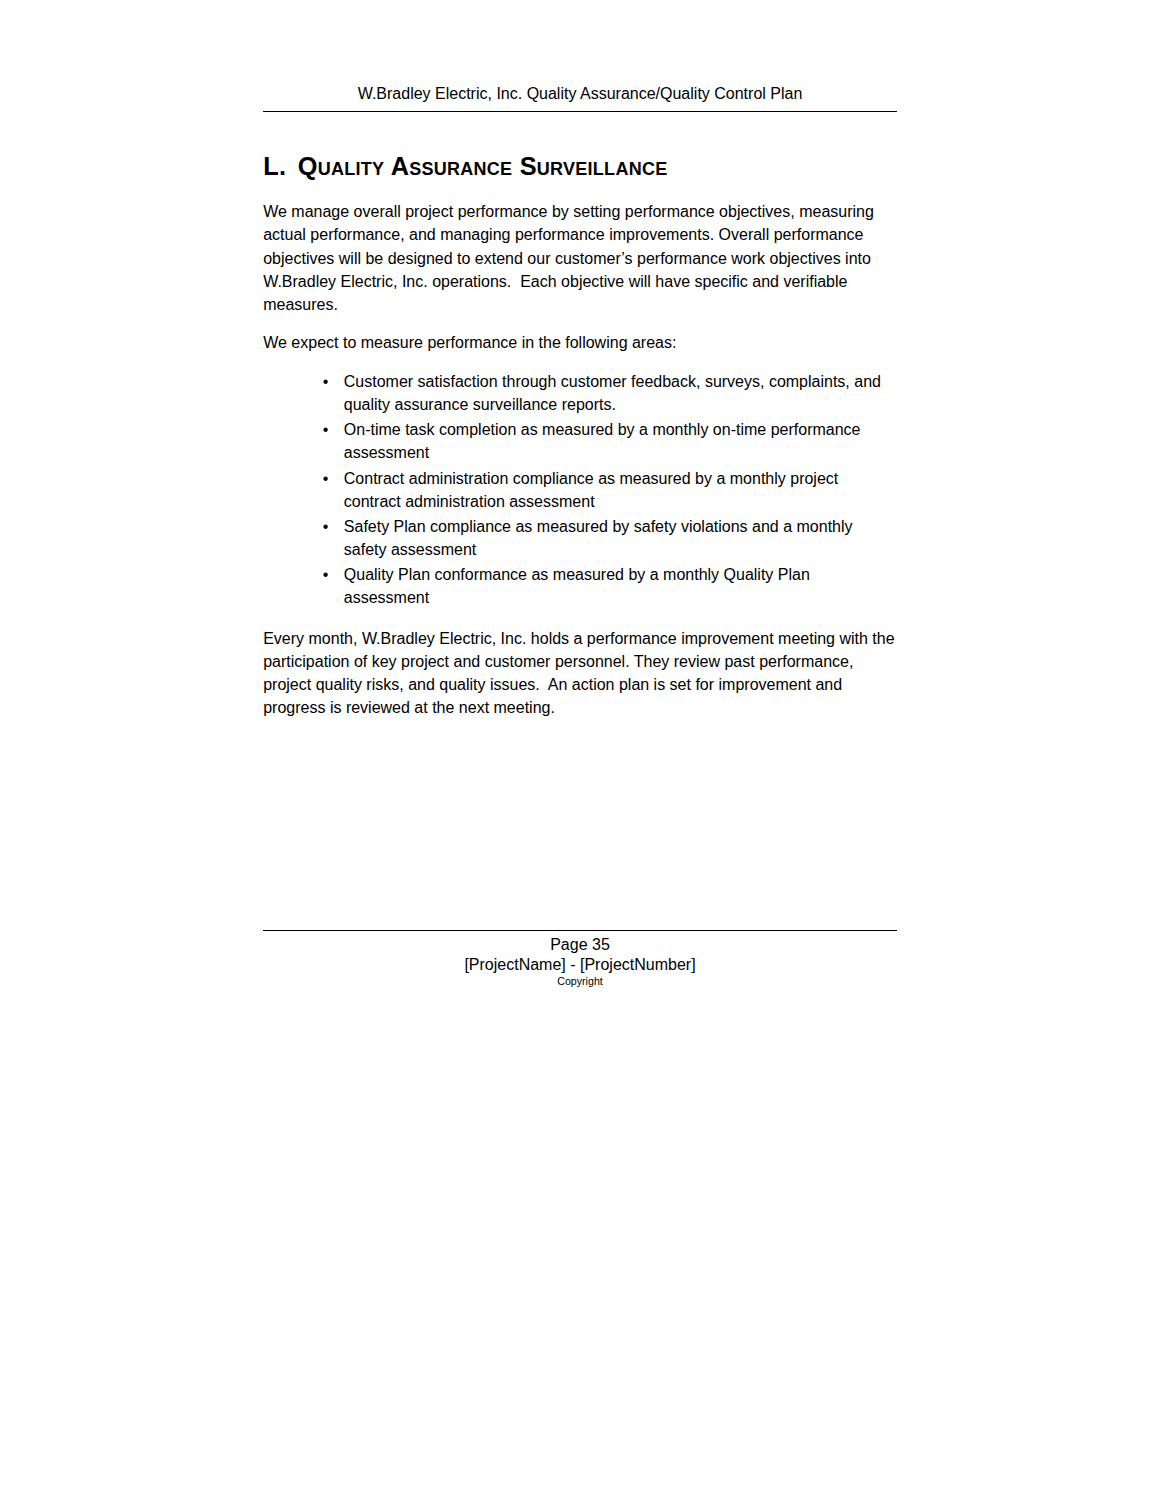W.Bradley Electric, Inc. Quality Assurance/Quality Control Plan
L. Quality Assurance Surveillance
We manage overall project performance by setting performance objectives, measuring actual performance, and managing performance improvements. Overall performance objectives will be designed to extend our customer’s performance work objectives into W.Bradley Electric, Inc. operations. Each objective will have specific and verifiable measures.
We expect to measure performance in the following areas:
Customer satisfaction through customer feedback, surveys, complaints, and quality assurance surveillance reports.
On-time task completion as measured by a monthly on-time performance assessment
Contract administration compliance as measured by a monthly project contract administration assessment
Safety Plan compliance as measured by safety violations and a monthly safety assessment
Quality Plan conformance as measured by a monthly Quality Plan assessment
Every month, W.Bradley Electric, Inc. holds a performance improvement meeting with the participation of key project and customer personnel. They review past performance, project quality risks, and quality issues. An action plan is set for improvement and progress is reviewed at the next meeting.
Page 35
[ProjectName] - [ProjectNumber]
Copyright